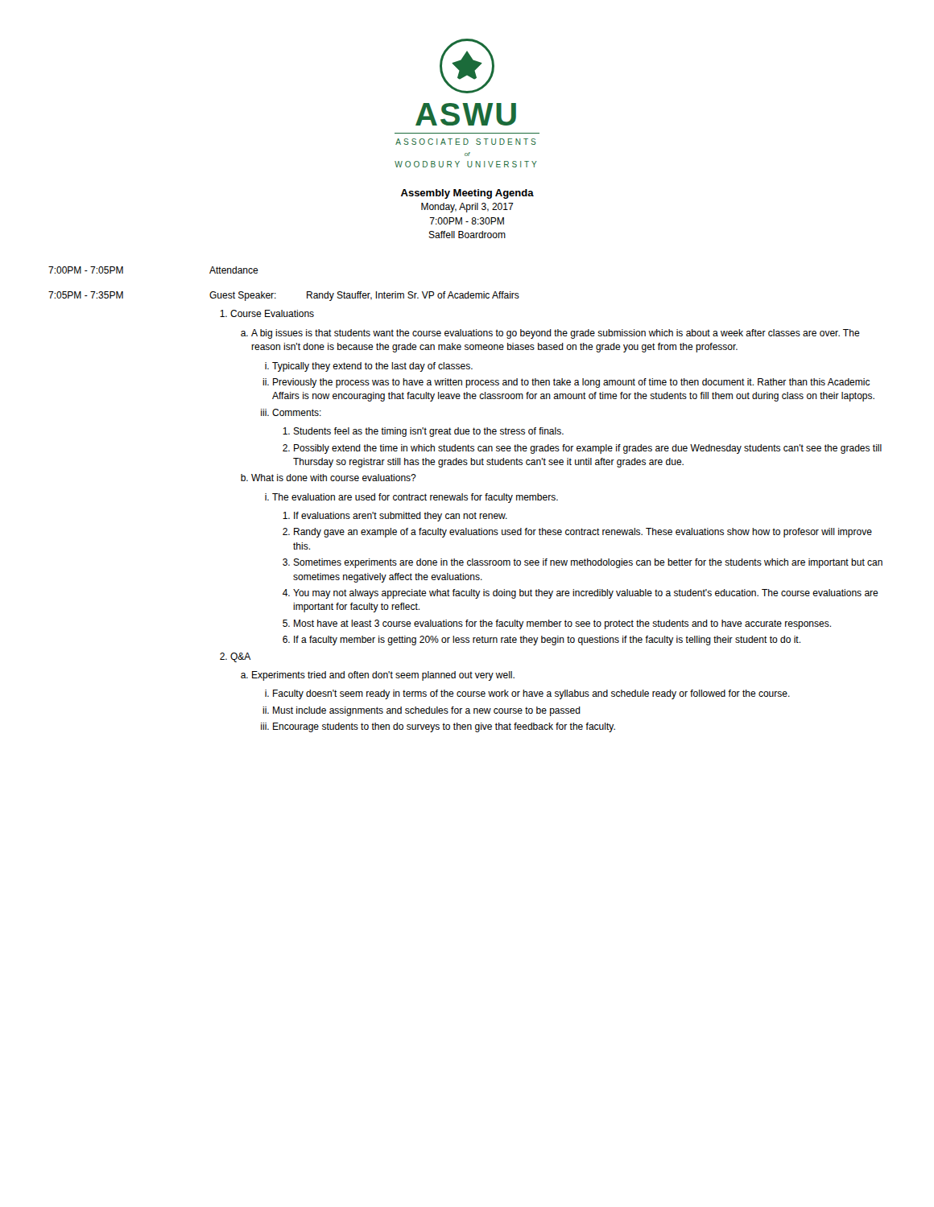ASWU
ASSOCIATED STUDENTS
of
WOODBURY UNIVERSITY
Assembly Meeting Agenda
Monday, April 3, 2017
7:00PM - 8:30PM
Saffell Boardroom
7:00PM - 7:05PM
Attendance
7:05PM - 7:35PM
Guest Speaker: Randy Stauffer, Interim Sr. VP of Academic Affairs
Course Evaluations
A big issues is that students want the course evaluations to go beyond the grade submission which is about a week after classes are over. The reason isn't done is because the grade can make someone biases based on the grade you get from the professor.
Typically they extend to the last day of classes.
Previously the process was to have a written process and to then take a long amount of time to then document it. Rather than this Academic Affairs is now encouraging that faculty leave the classroom for an amount of time for the students to fill them out during class on their laptops.
Comments:
Students feel as the timing isn't great due to the stress of finals.
Possibly extend the time in which students can see the grades for example if grades are due Wednesday students can't see the grades till Thursday so registrar still has the grades but students can't see it until after grades are due.
What is done with course evaluations?
The evaluation are used for contract renewals for faculty members.
If evaluations aren't submitted they can not renew.
Randy gave an example of a faculty evaluations used for these contract renewals. These evaluations show how to profesor will improve this.
Sometimes experiments are done in the classroom to see if new methodologies can be better for the students which are important but can sometimes negatively affect the evaluations.
You may not always appreciate what faculty is doing but they are incredibly valuable to a student's education. The course evaluations are important for faculty to reflect.
Most have at least 3 course evaluations for the faculty member to see to protect the students and to have accurate responses.
If a faculty member is getting 20% or less return rate they begin to questions if the faculty is telling their student to do it.
Q&A
Experiments tried and often don't seem planned out very well.
Faculty doesn't seem ready in terms of the course work or have a syllabus and schedule ready or followed for the course.
Must include assignments and schedules for a new course to be passed
Encourage students to then do surveys to then give that feedback for the faculty.